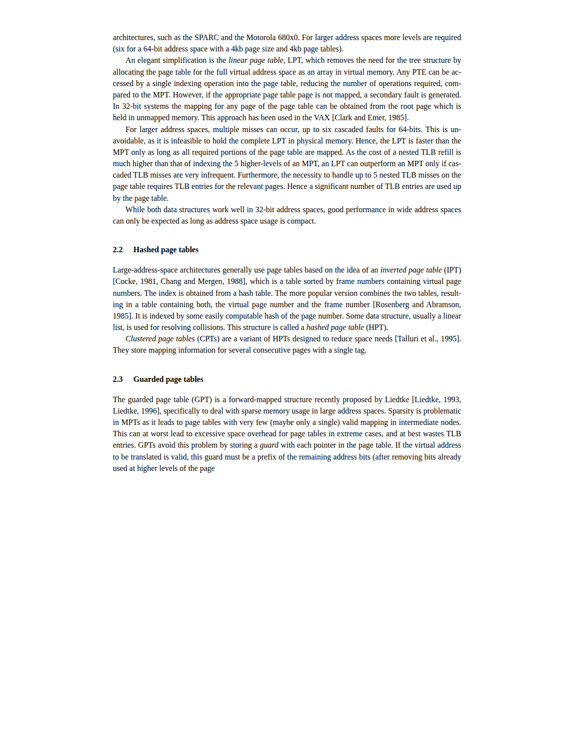architectures, such as the SPARC and the Motorola 680x0. For larger address spaces more levels are required (six for a 64-bit address space with a 4kb page size and 4kb page tables).
An elegant simplification is the linear page table, LPT, which removes the need for the tree structure by allocating the page table for the full virtual address space as an array in virtual memory. Any PTE can be accessed by a single indexing operation into the page table, reducing the number of operations required, compared to the MPT. However, if the appropriate page table page is not mapped, a secondary fault is generated. In 32-bit systems the mapping for any page of the page table can be obtained from the root page which is held in unmapped memory. This approach has been used in the VAX [Clark and Emer, 1985].
For larger address spaces, multiple misses can occur, up to six cascaded faults for 64-bits. This is unavoidable, as it is infeasible to hold the complete LPT in physical memory. Hence, the LPT is faster than the MPT only as long as all required portions of the page table are mapped. As the cost of a nested TLB refill is much higher than that of indexing the 5 higher-levels of an MPT, an LPT can outperform an MPT only if cascaded TLB misses are very infrequent. Furthermore, the necessity to handle up to 5 nested TLB misses on the page table requires TLB entries for the relevant pages. Hence a significant number of TLB entries are used up by the page table.
While both data structures work well in 32-bit address spaces, good performance in wide address spaces can only be expected as long as address space usage is compact.
2.2 Hashed page tables
Large-address-space architectures generally use page tables based on the idea of an inverted page table (IPT) [Cocke, 1981, Chang and Mergen, 1988], which is a table sorted by frame numbers containing virtual page numbers. The index is obtained from a hash table. The more popular version combines the two tables, resulting in a table containing both, the virtual page number and the frame number [Rosenberg and Abramson, 1985]. It is indexed by some easily computable hash of the page number. Some data structure, usually a linear list, is used for resolving collisions. This structure is called a hashed page table (HPT).
Clustered page tables (CPTs) are a variant of HPTs designed to reduce space needs [Talluri et al., 1995]. They store mapping information for several consecutive pages with a single tag.
2.3 Guarded page tables
The guarded page table (GPT) is a forward-mapped structure recently proposed by Liedtke [Liedtke, 1993, Liedtke, 1996], specifically to deal with sparse memory usage in large address spaces. Sparsity is problematic in MPTs as it leads to page tables with very few (maybe only a single) valid mapping in intermediate nodes. This can at worst lead to excessive space overhead for page tables in extreme cases, and at best wastes TLB entries. GPTs avoid this problem by storing a guard with each pointer in the page table. If the virtual address to be translated is valid, this guard must be a prefix of the remaining address bits (after removing bits already used at higher levels of the page